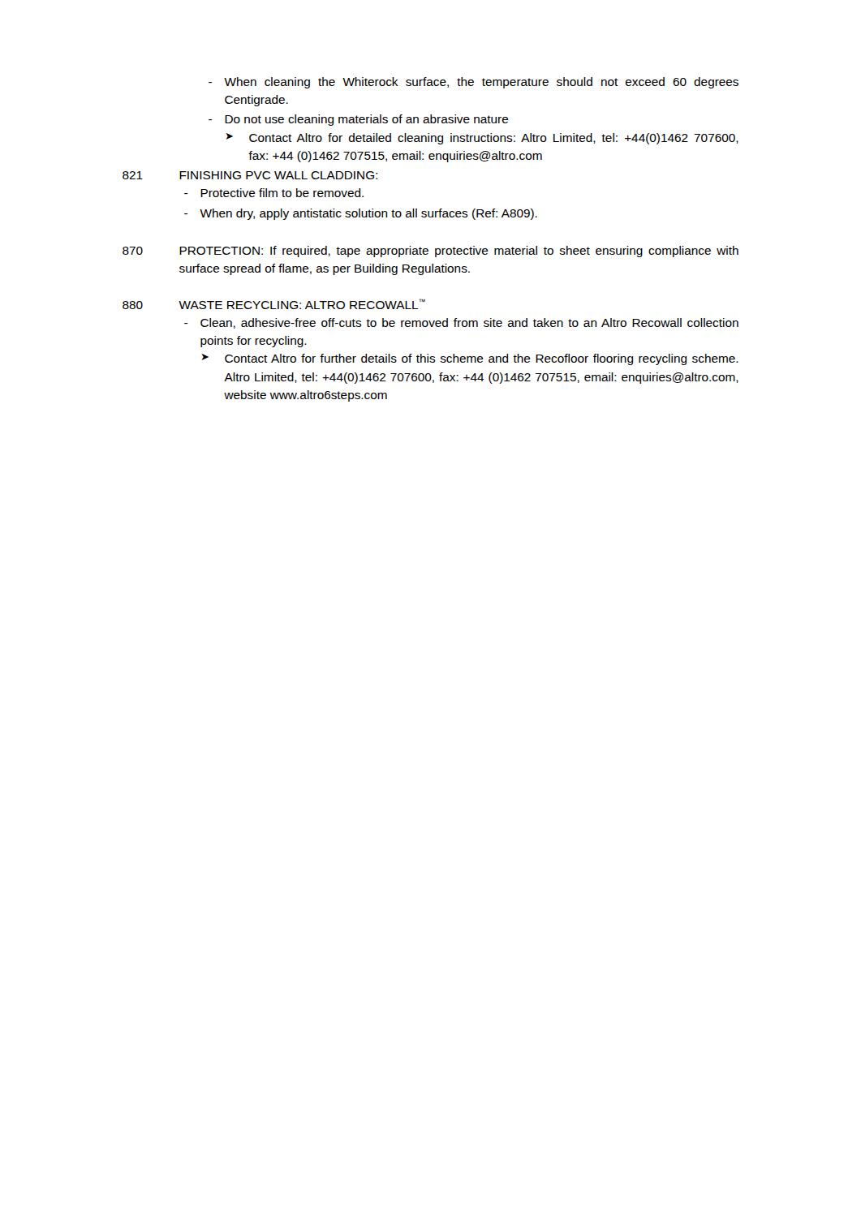When cleaning the Whiterock surface, the temperature should not exceed 60 degrees Centigrade.
Do not use cleaning materials of an abrasive nature
Contact Altro for detailed cleaning instructions: Altro Limited, tel: +44(0)1462 707600, fax: +44 (0)1462 707515, email: enquiries@altro.com
821
FINISHING PVC WALL CLADDING:
Protective film to be removed.
When dry, apply antistatic solution to all surfaces (Ref: A809).
870
PROTECTION: If required, tape appropriate protective material to sheet ensuring compliance with surface spread of flame, as per Building Regulations.
880
WASTE RECYCLING: ALTRO RECOWALL™
Clean, adhesive-free off-cuts to be removed from site and taken to an Altro Recowall collection points for recycling.
Contact Altro for further details of this scheme and the Recofloor flooring recycling scheme. Altro Limited, tel: +44(0)1462 707600, fax: +44 (0)1462 707515, email: enquiries@altro.com, website www.altro6steps.com